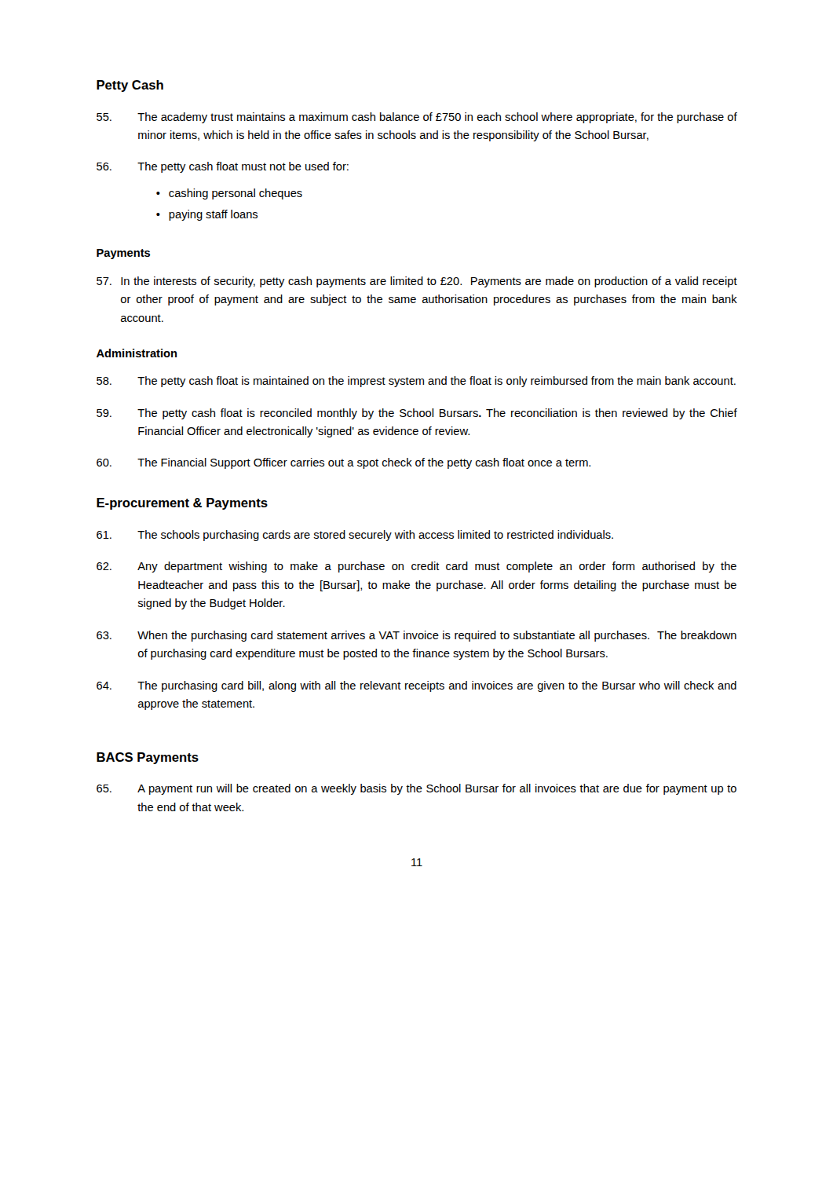Petty Cash
55. The academy trust maintains a maximum cash balance of £750 in each school where appropriate, for the purchase of minor items, which is held in the office safes in schools and is the responsibility of the School Bursar,
56. The petty cash float must not be used for:
cashing personal cheques
paying staff loans
Payments
57. In the interests of security, petty cash payments are limited to £20. Payments are made on production of a valid receipt or other proof of payment and are subject to the same authorisation procedures as purchases from the main bank account.
Administration
58. The petty cash float is maintained on the imprest system and the float is only reimbursed from the main bank account.
59. The petty cash float is reconciled monthly by the School Bursars. The reconciliation is then reviewed by the Chief Financial Officer and electronically 'signed' as evidence of review.
60. The Financial Support Officer carries out a spot check of the petty cash float once a term.
E-procurement & Payments
61. The schools purchasing cards are stored securely with access limited to restricted individuals.
62. Any department wishing to make a purchase on credit card must complete an order form authorised by the Headteacher and pass this to the [Bursar], to make the purchase. All order forms detailing the purchase must be signed by the Budget Holder.
63. When the purchasing card statement arrives a VAT invoice is required to substantiate all purchases. The breakdown of purchasing card expenditure must be posted to the finance system by the School Bursars.
64. The purchasing card bill, along with all the relevant receipts and invoices are given to the Bursar who will check and approve the statement.
BACS Payments
65. A payment run will be created on a weekly basis by the School Bursar for all invoices that are due for payment up to the end of that week.
11